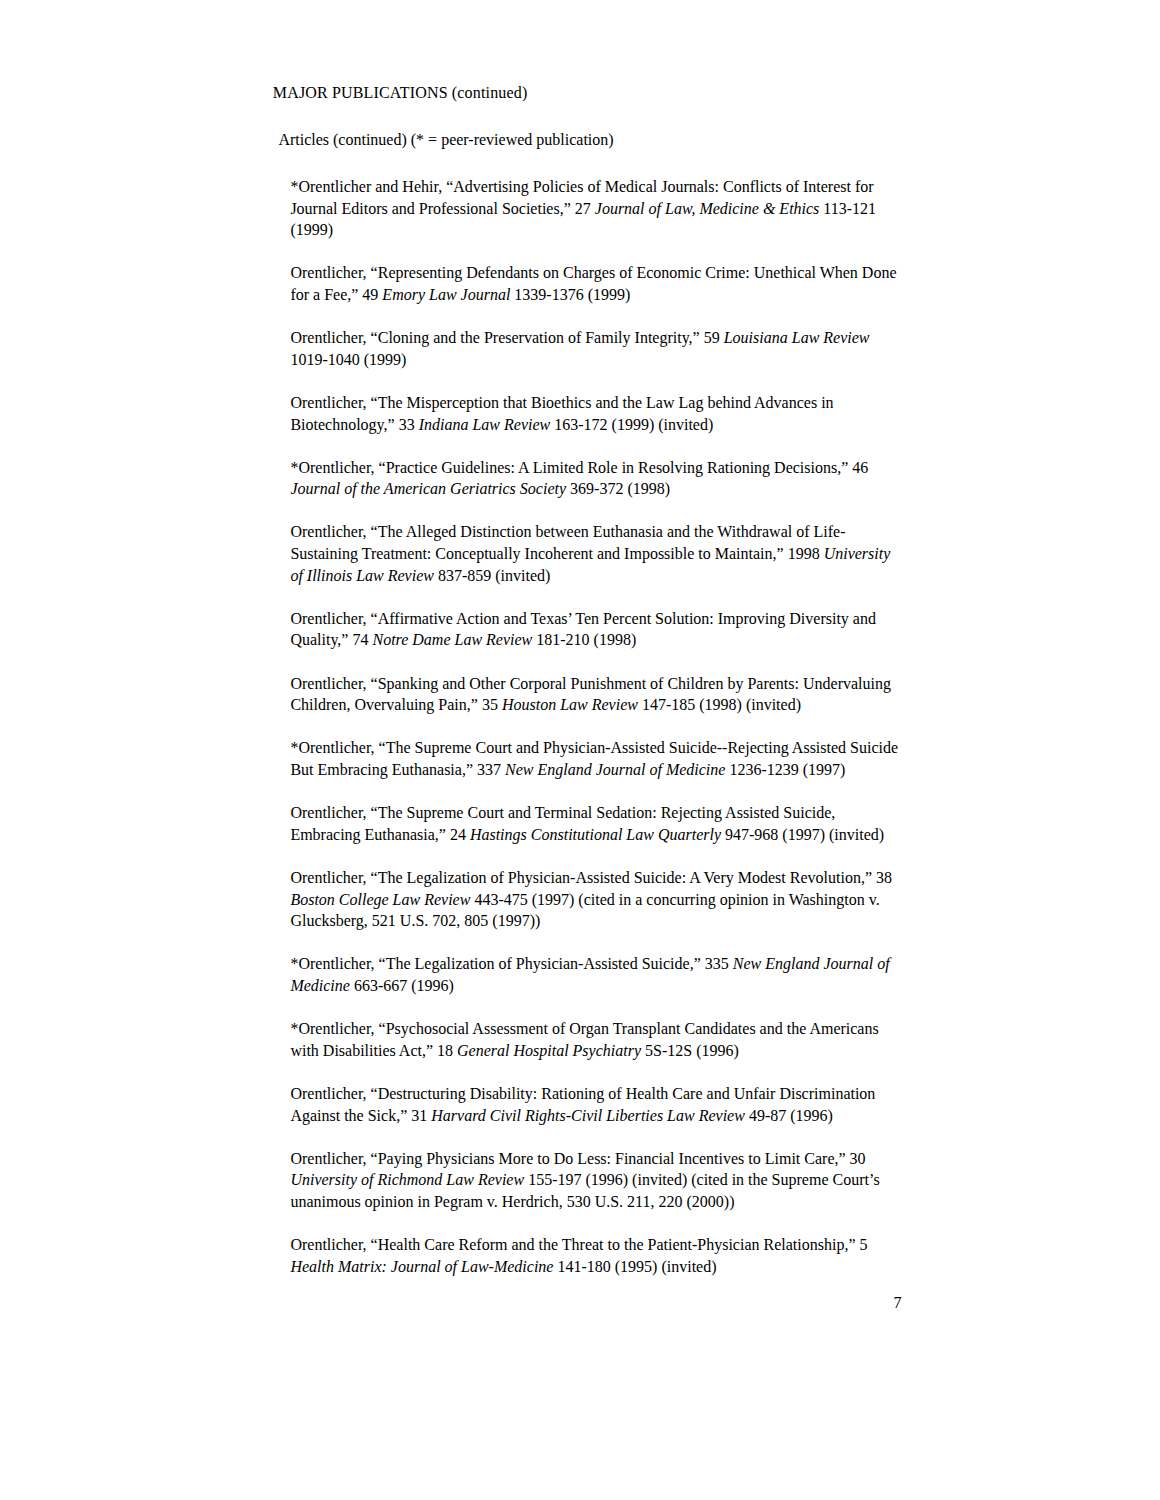MAJOR PUBLICATIONS (continued)
Articles (continued) (* = peer-reviewed publication)
*Orentlicher and Hehir, “Advertising Policies of Medical Journals: Conflicts of Interest for Journal Editors and Professional Societies,” 27 Journal of Law, Medicine & Ethics 113-121 (1999)
Orentlicher, “Representing Defendants on Charges of Economic Crime: Unethical When Done for a Fee,” 49 Emory Law Journal 1339-1376 (1999)
Orentlicher, “Cloning and the Preservation of Family Integrity,” 59 Louisiana Law Review 1019-1040 (1999)
Orentlicher, “The Misperception that Bioethics and the Law Lag behind Advances in Biotechnology,” 33 Indiana Law Review 163-172 (1999) (invited)
*Orentlicher, “Practice Guidelines: A Limited Role in Resolving Rationing Decisions,” 46 Journal of the American Geriatrics Society 369-372 (1998)
Orentlicher, “The Alleged Distinction between Euthanasia and the Withdrawal of Life-Sustaining Treatment: Conceptually Incoherent and Impossible to Maintain,” 1998 University of Illinois Law Review 837-859 (invited)
Orentlicher, “Affirmative Action and Texas’ Ten Percent Solution: Improving Diversity and Quality,” 74 Notre Dame Law Review 181-210 (1998)
Orentlicher, “Spanking and Other Corporal Punishment of Children by Parents: Undervaluing Children, Overvaluing Pain,” 35 Houston Law Review 147-185 (1998) (invited)
*Orentlicher, “The Supreme Court and Physician-Assisted Suicide--Rejecting Assisted Suicide But Embracing Euthanasia,” 337 New England Journal of Medicine 1236-1239 (1997)
Orentlicher, “The Supreme Court and Terminal Sedation: Rejecting Assisted Suicide, Embracing Euthanasia,” 24 Hastings Constitutional Law Quarterly 947-968 (1997) (invited)
Orentlicher, “The Legalization of Physician-Assisted Suicide: A Very Modest Revolution,” 38 Boston College Law Review 443-475 (1997) (cited in a concurring opinion in Washington v. Glucksberg, 521 U.S. 702, 805 (1997))
*Orentlicher, “The Legalization of Physician-Assisted Suicide,” 335 New England Journal of Medicine 663-667 (1996)
*Orentlicher, “Psychosocial Assessment of Organ Transplant Candidates and the Americans with Disabilities Act,” 18 General Hospital Psychiatry 5S-12S (1996)
Orentlicher, “Destructuring Disability: Rationing of Health Care and Unfair Discrimination Against the Sick,” 31 Harvard Civil Rights-Civil Liberties Law Review 49-87 (1996)
Orentlicher, “Paying Physicians More to Do Less: Financial Incentives to Limit Care,” 30 University of Richmond Law Review 155-197 (1996) (invited) (cited in the Supreme Court’s unanimous opinion in Pegram v. Herdrich, 530 U.S. 211, 220 (2000))
Orentlicher, “Health Care Reform and the Threat to the Patient-Physician Relationship,” 5 Health Matrix: Journal of Law-Medicine 141-180 (1995) (invited)
7